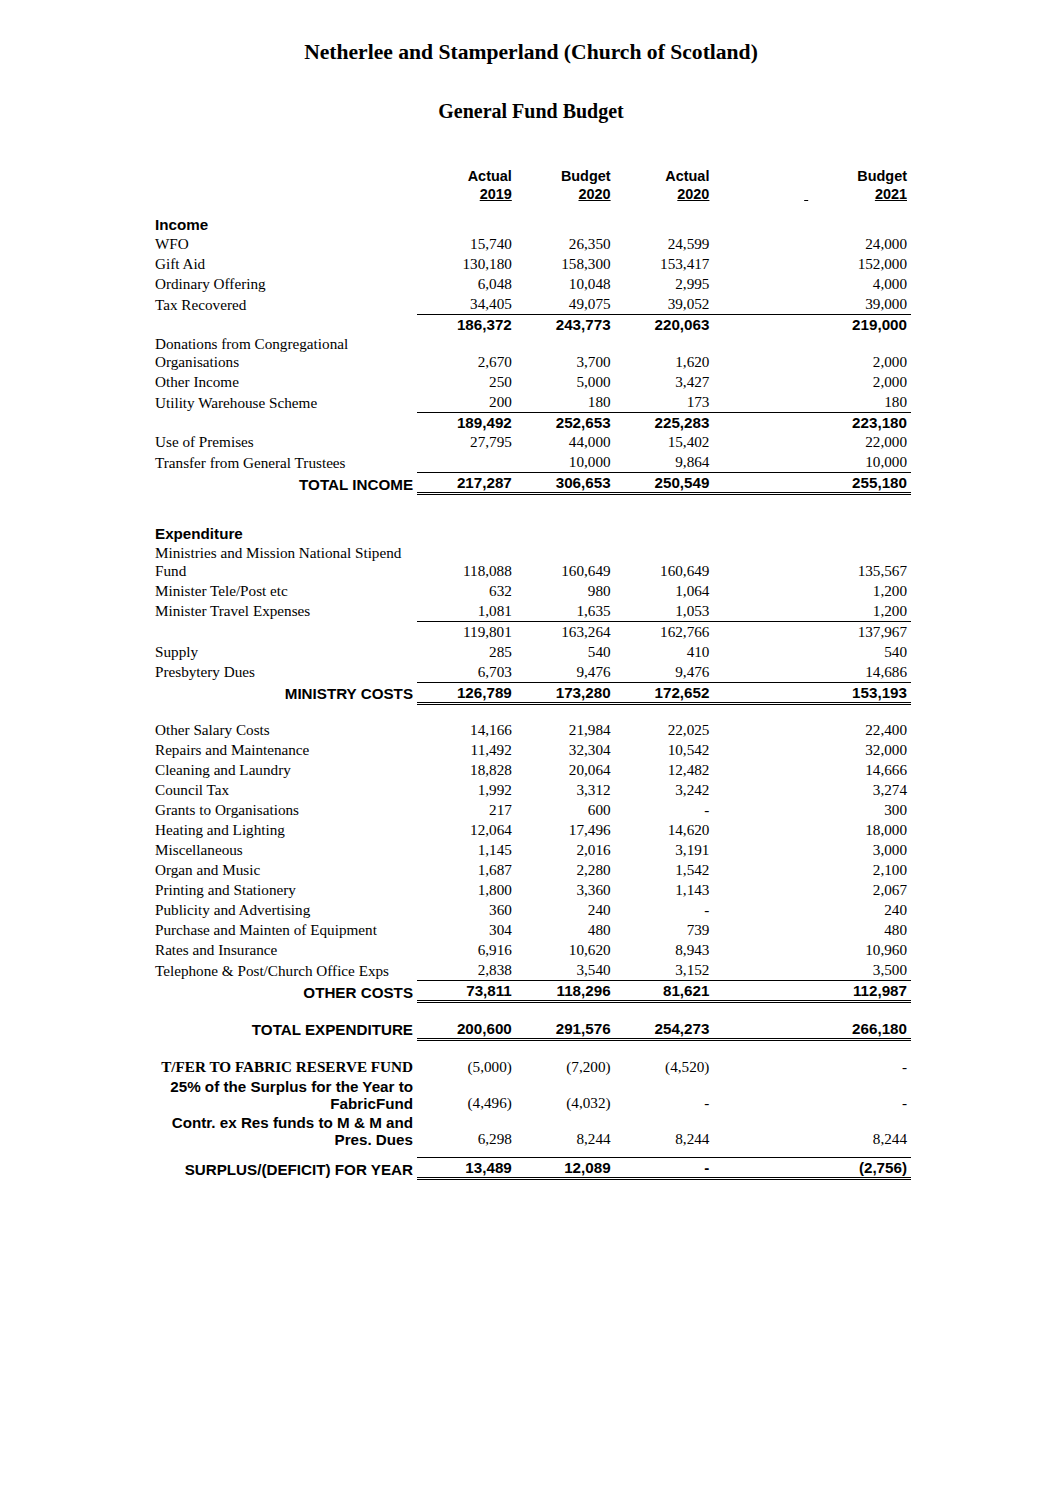Netherlee and Stamperland (Church of Scotland)
General Fund Budget
| | Actual | Budget | Actual | | Budget |
| --- | --- | --- | --- | --- | --- |
| | 2019 | 2020 | 2020 | | 2021 |
| Income | | | | | |
| WFO | 15,740 | 26,350 | 24,599 | | 24,000 |
| Gift Aid | 130,180 | 158,300 | 153,417 | | 152,000 |
| Ordinary Offering | 6,048 | 10,048 | 2,995 | | 4,000 |
| Tax Recovered | 34,405 | 49,075 | 39,052 | | 39,000 |
| | 186,372 | 243,773 | 220,063 | | 219,000 |
| Donations from Congregational Organisations | 2,670 | 3,700 | 1,620 | | 2,000 |
| Other Income | 250 | 5,000 | 3,427 | | 2,000 |
| Utility Warehouse Scheme | 200 | 180 | 173 | | 180 |
| | 189,492 | 252,653 | 225,283 | | 223,180 |
| Use of Premises | 27,795 | 44,000 | 15,402 | | 22,000 |
| Transfer from General Trustees | | 10,000 | 9,864 | | 10,000 |
| TOTAL INCOME | 217,287 | 306,653 | 250,549 | | 255,180 |
| Expenditure | | | | | |
| Ministries and Mission National Stipend Fund | 118,088 | 160,649 | 160,649 | | 135,567 |
| Minister Tele/Post etc | 632 | 980 | 1,064 | | 1,200 |
| Minister Travel Expenses | 1,081 | 1,635 | 1,053 | | 1,200 |
| | 119,801 | 163,264 | 162,766 | | 137,967 |
| Supply | 285 | 540 | 410 | | 540 |
| Presbytery Dues | 6,703 | 9,476 | 9,476 | | 14,686 |
| MINISTRY COSTS | 126,789 | 173,280 | 172,652 | | 153,193 |
| Other Salary Costs | 14,166 | 21,984 | 22,025 | | 22,400 |
| Repairs and Maintenance | 11,492 | 32,304 | 10,542 | | 32,000 |
| Cleaning and Laundry | 18,828 | 20,064 | 12,482 | | 14,666 |
| Council Tax | 1,992 | 3,312 | 3,242 | | 3,274 |
| Grants to Organisations | 217 | 600 | - | | 300 |
| Heating and Lighting | 12,064 | 17,496 | 14,620 | | 18,000 |
| Miscellaneous | 1,145 | 2,016 | 3,191 | | 3,000 |
| Organ and Music | 1,687 | 2,280 | 1,542 | | 2,100 |
| Printing and Stationery | 1,800 | 3,360 | 1,143 | | 2,067 |
| Publicity and Advertising | 360 | 240 | - | | 240 |
| Purchase and Mainten of Equipment | 304 | 480 | 739 | | 480 |
| Rates and Insurance | 6,916 | 10,620 | 8,943 | | 10,960 |
| Telephone & Post/Church Office Exps | 2,838 | 3,540 | 3,152 | | 3,500 |
| OTHER COSTS | 73,811 | 118,296 | 81,621 | | 112,987 |
| TOTAL EXPENDITURE | 200,600 | 291,576 | 254,273 | | 266,180 |
| T/FER TO FABRIC RESERVE FUND | (5,000) | (7,200) | (4,520) | | - |
| 25% of the Surplus for the Year to FabricFund | (4,496) | (4,032) | - | | - |
| Contr. ex Res funds to M & M and Pres. Dues | 6,298 | 8,244 | 8,244 | | 8,244 |
| SURPLUS/(DEFICIT) FOR YEAR | 13,489 | 12,089 | - | | (2,756) |